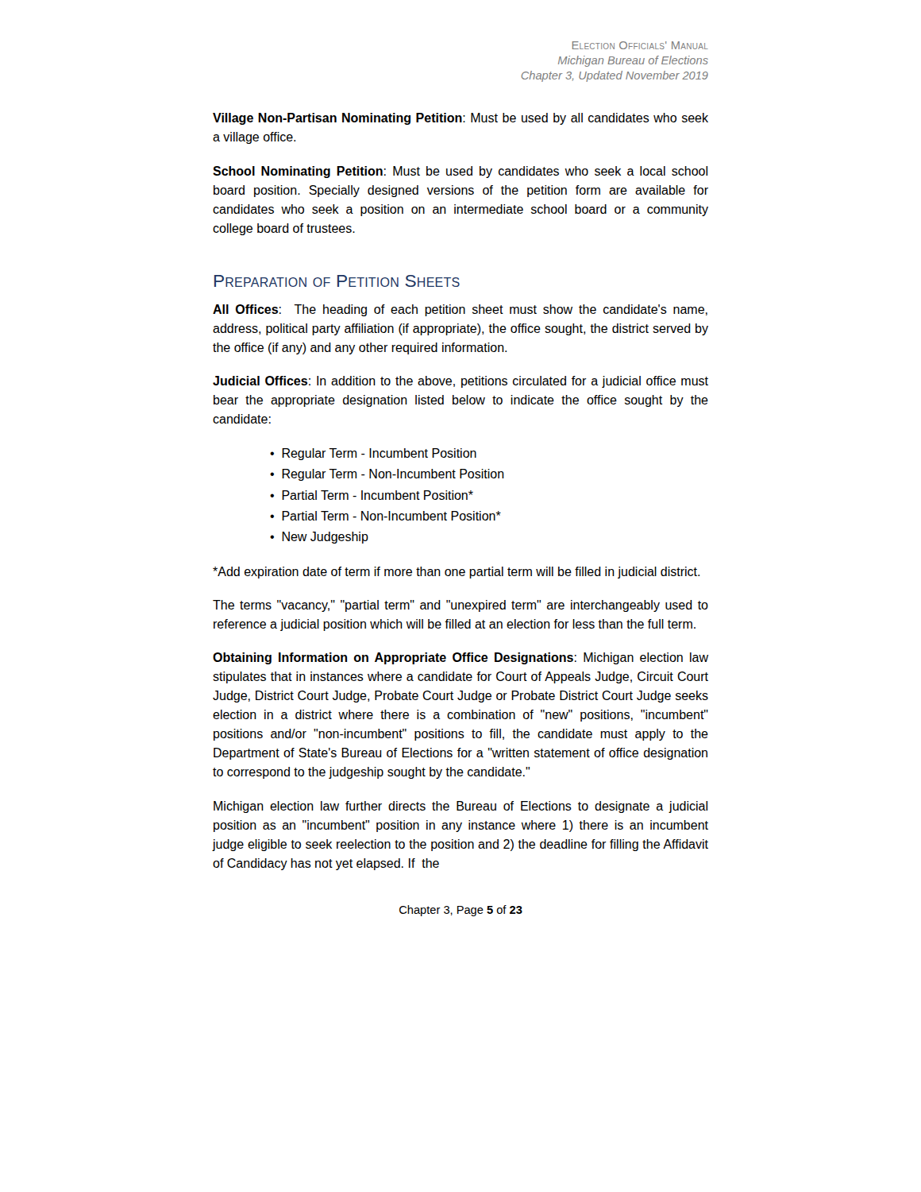Election Officials' Manual
Michigan Bureau of Elections
Chapter 3, Updated November 2019
Village Non-Partisan Nominating Petition: Must be used by all candidates who seek a village office.
School Nominating Petition: Must be used by candidates who seek a local school board position. Specially designed versions of the petition form are available for candidates who seek a position on an intermediate school board or a community college board of trustees.
Preparation of Petition Sheets
All Offices: The heading of each petition sheet must show the candidate's name, address, political party affiliation (if appropriate), the office sought, the district served by the office (if any) and any other required information.
Judicial Offices: In addition to the above, petitions circulated for a judicial office must bear the appropriate designation listed below to indicate the office sought by the candidate:
Regular Term - Incumbent Position
Regular Term - Non-Incumbent Position
Partial Term - Incumbent Position*
Partial Term - Non-Incumbent Position*
New Judgeship
*Add expiration date of term if more than one partial term will be filled in judicial district.
The terms "vacancy," "partial term" and "unexpired term" are interchangeably used to reference a judicial position which will be filled at an election for less than the full term.
Obtaining Information on Appropriate Office Designations: Michigan election law stipulates that in instances where a candidate for Court of Appeals Judge, Circuit Court Judge, District Court Judge, Probate Court Judge or Probate District Court Judge seeks election in a district where there is a combination of "new" positions, "incumbent" positions and/or "non-incumbent" positions to fill, the candidate must apply to the Department of State's Bureau of Elections for a "written statement of office designation to correspond to the judgeship sought by the candidate."
Michigan election law further directs the Bureau of Elections to designate a judicial position as an "incumbent" position in any instance where 1) there is an incumbent judge eligible to seek reelection to the position and 2) the deadline for filling the Affidavit of Candidacy has not yet elapsed. If the
Chapter 3, Page 5 of 23